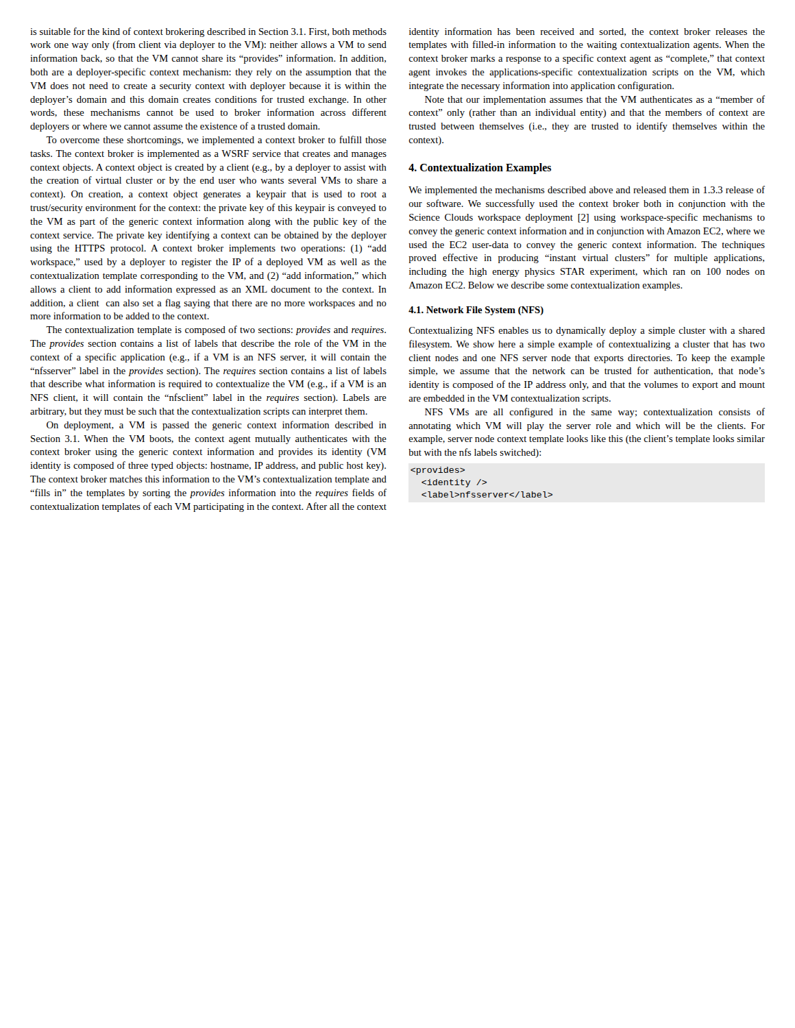is suitable for the kind of context brokering described in Section 3.1. First, both methods work one way only (from client via deployer to the VM): neither allows a VM to send information back, so that the VM cannot share its “provides” information. In addition, both are a deployer-specific context mechanism: they rely on the assumption that the VM does not need to create a security context with deployer because it is within the deployer’s domain and this domain creates conditions for trusted exchange. In other words, these mechanisms cannot be used to broker information across different deployers or where we cannot assume the existence of a trusted domain.
To overcome these shortcomings, we implemented a context broker to fulfill those tasks. The context broker is implemented as a WSRF service that creates and manages context objects. A context object is created by a client (e.g., by a deployer to assist with the creation of virtual cluster or by the end user who wants several VMs to share a context). On creation, a context object generates a keypair that is used to root a trust/security environment for the context: the private key of this keypair is conveyed to the VM as part of the generic context information along with the public key of the context service. The private key identifying a context can be obtained by the deployer using the HTTPS protocol. A context broker implements two operations: (1) “add workspace,” used by a deployer to register the IP of a deployed VM as well as the contextualization template corresponding to the VM, and (2) “add information,” which allows a client to add information expressed as an XML document to the context. In addition, a client can also set a flag saying that there are no more workspaces and no more information to be added to the context.
The contextualization template is composed of two sections: provides and requires. The provides section contains a list of labels that describe the role of the VM in the context of a specific application (e.g., if a VM is an NFS server, it will contain the “nfsserver” label in the provides section). The requires section contains a list of labels that describe what information is required to contextualize the VM (e.g., if a VM is an NFS client, it will contain the “nfsclient” label in the requires section). Labels are arbitrary, but they must be such that the contextualization scripts can interpret them.
On deployment, a VM is passed the generic context information described in Section 3.1. When the VM boots, the context agent mutually authenticates with the context broker using the generic context information and provides its identity (VM identity is composed of three typed objects: hostname, IP address, and public host key). The context broker matches this information to the VM’s contextualization template and “fills in” the templates by sorting the provides information into the requires fields of contextualization templates of each VM participating in the context. After all the context identity information has been received and sorted, the context broker releases the templates with filled-in information to the waiting contextualization agents. When the context broker marks a response to a specific context agent as “complete,” that context agent invokes the applications-specific contextualization scripts on the VM, which integrate the necessary information into application configuration.
Note that our implementation assumes that the VM authenticates as a “member of context” only (rather than an individual entity) and that the members of context are trusted between themselves (i.e., they are trusted to identify themselves within the context).
4. Contextualization Examples
We implemented the mechanisms described above and released them in 1.3.3 release of our software. We successfully used the context broker both in conjunction with the Science Clouds workspace deployment [2] using workspace-specific mechanisms to convey the generic context information and in conjunction with Amazon EC2, where we used the EC2 user-data to convey the generic context information. The techniques proved effective in producing “instant virtual clusters” for multiple applications, including the high energy physics STAR experiment, which ran on 100 nodes on Amazon EC2. Below we describe some contextualization examples.
4.1. Network File System (NFS)
Contextualizing NFS enables us to dynamically deploy a simple cluster with a shared filesystem. We show here a simple example of contextualizing a cluster that has two client nodes and one NFS server node that exports directories. To keep the example simple, we assume that the network can be trusted for authentication, that node’s identity is composed of the IP address only, and that the volumes to export and mount are embedded in the VM contextualization scripts.
NFS VMs are all configured in the same way; contextualization consists of annotating which VM will play the server role and which will be the clients. For example, server node context template looks like this (the client’s template looks similar but with the nfs labels switched):
<provides>
  <identity />
  <label>nfsserver</label>